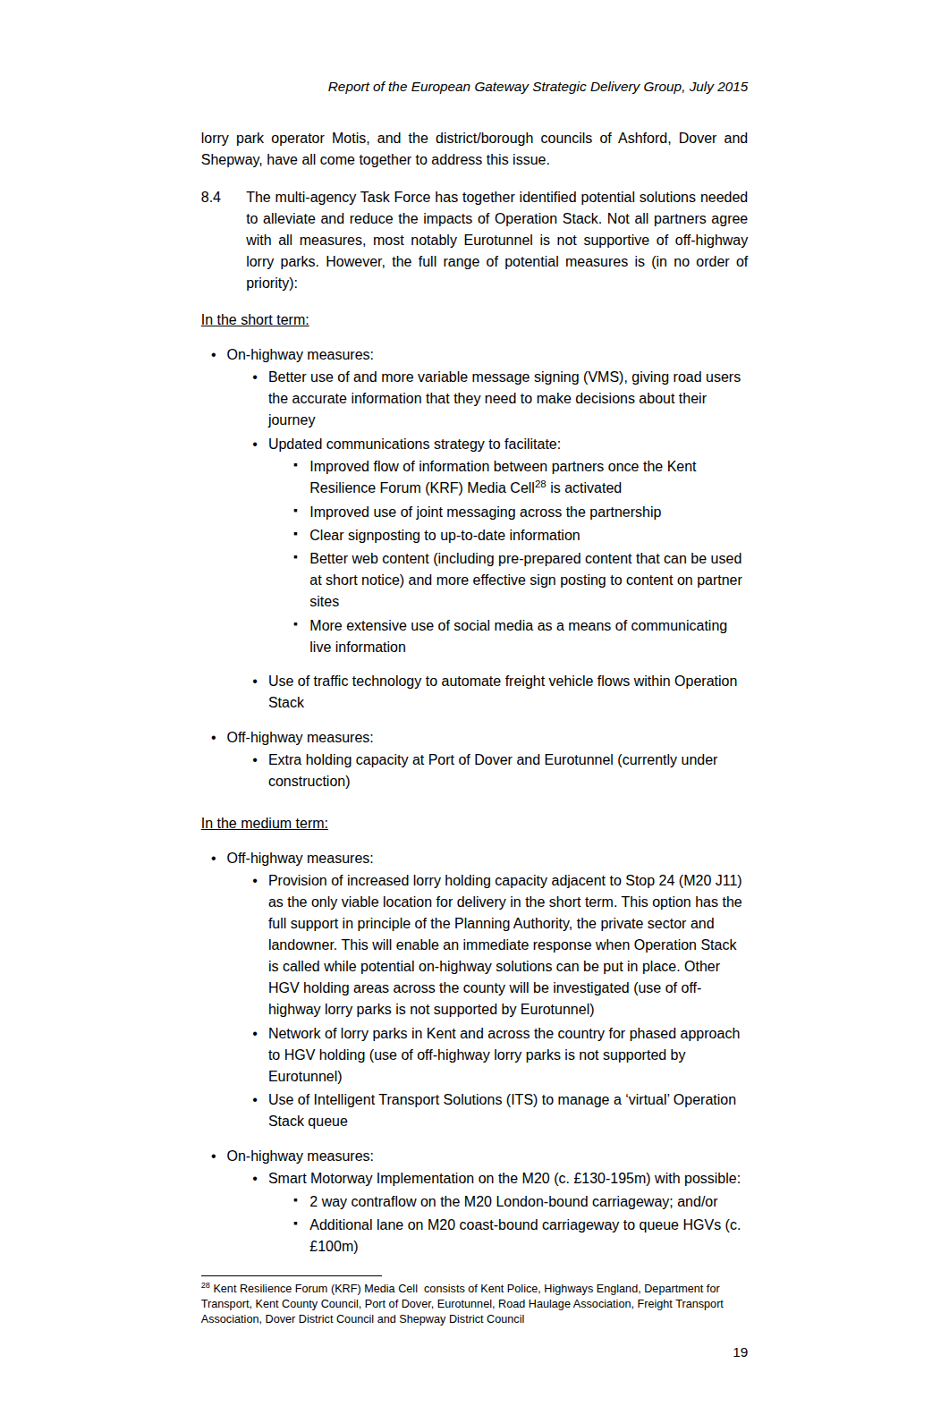Report of the European Gateway Strategic Delivery Group, July 2015
lorry park operator Motis, and the district/borough councils of Ashford, Dover and Shepway, have all come together to address this issue.
8.4
The multi-agency Task Force has together identified potential solutions needed to alleviate and reduce the impacts of Operation Stack. Not all partners agree with all measures, most notably Eurotunnel is not supportive of off-highway lorry parks. However, the full range of potential measures is (in no order of priority):
In the short term:
On-highway measures:
Better use of and more variable message signing (VMS), giving road users the accurate information that they need to make decisions about their journey
Updated communications strategy to facilitate:
Improved flow of information between partners once the Kent Resilience Forum (KRF) Media Cell28 is activated
Improved use of joint messaging across the partnership
Clear signposting to up-to-date information
Better web content (including pre-prepared content that can be used at short notice) and more effective sign posting to content on partner sites
More extensive use of social media as a means of communicating live information
Use of traffic technology to automate freight vehicle flows within Operation Stack
Off-highway measures:
Extra holding capacity at Port of Dover and Eurotunnel (currently under construction)
In the medium term:
Off-highway measures:
Provision of increased lorry holding capacity adjacent to Stop 24 (M20 J11) as the only viable location for delivery in the short term. This option has the full support in principle of the Planning Authority, the private sector and landowner. This will enable an immediate response when Operation Stack is called while potential on-highway solutions can be put in place. Other HGV holding areas across the county will be investigated (use of off-highway lorry parks is not supported by Eurotunnel)
Network of lorry parks in Kent and across the country for phased approach to HGV holding (use of off-highway lorry parks is not supported by Eurotunnel)
Use of Intelligent Transport Solutions (ITS) to manage a ‘virtual’ Operation Stack queue
On-highway measures:
Smart Motorway Implementation on the M20 (c. £130-195m) with possible:
2 way contraflow on the M20 London-bound carriageway; and/or
Additional lane on M20 coast-bound carriageway to queue HGVs (c. £100m)
28 Kent Resilience Forum (KRF) Media Cell consists of Kent Police, Highways England, Department for Transport, Kent County Council, Port of Dover, Eurotunnel, Road Haulage Association, Freight Transport Association, Dover District Council and Shepway District Council
19